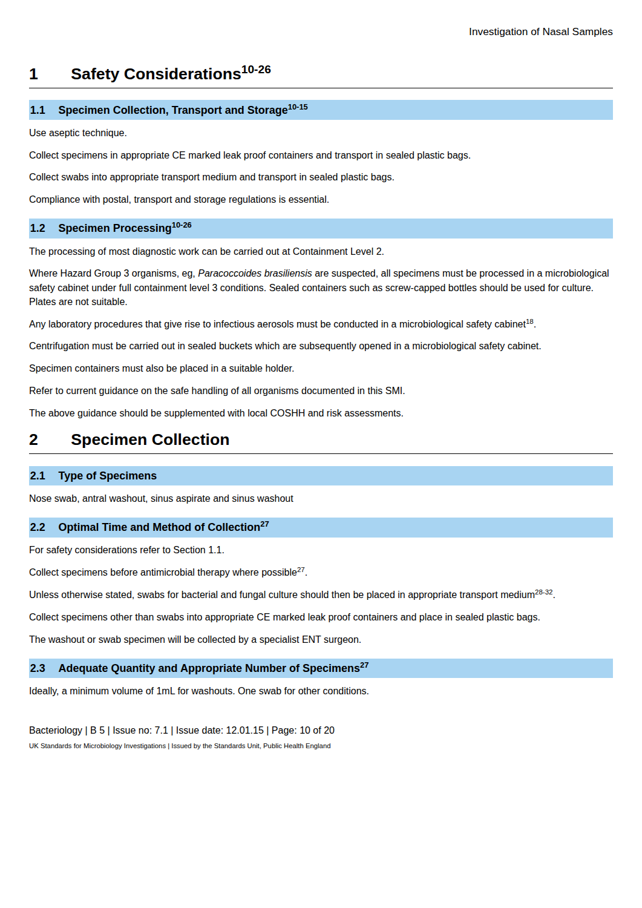Investigation of Nasal Samples
1 Safety Considerations10-26
1.1 Specimen Collection, Transport and Storage10-15
Use aseptic technique.
Collect specimens in appropriate CE marked leak proof containers and transport in sealed plastic bags.
Collect swabs into appropriate transport medium and transport in sealed plastic bags.
Compliance with postal, transport and storage regulations is essential.
1.2 Specimen Processing10-26
The processing of most diagnostic work can be carried out at Containment Level 2.
Where Hazard Group 3 organisms, eg, Paracoccoides brasiliensis are suspected, all specimens must be processed in a microbiological safety cabinet under full containment level 3 conditions. Sealed containers such as screw-capped bottles should be used for culture. Plates are not suitable.
Any laboratory procedures that give rise to infectious aerosols must be conducted in a microbiological safety cabinet18.
Centrifugation must be carried out in sealed buckets which are subsequently opened in a microbiological safety cabinet.
Specimen containers must also be placed in a suitable holder.
Refer to current guidance on the safe handling of all organisms documented in this SMI.
The above guidance should be supplemented with local COSHH and risk assessments.
2 Specimen Collection
2.1 Type of Specimens
Nose swab, antral washout, sinus aspirate and sinus washout
2.2 Optimal Time and Method of Collection27
For safety considerations refer to Section 1.1.
Collect specimens before antimicrobial therapy where possible27.
Unless otherwise stated, swabs for bacterial and fungal culture should then be placed in appropriate transport medium28-32.
Collect specimens other than swabs into appropriate CE marked leak proof containers and place in sealed plastic bags.
The washout or swab specimen will be collected by a specialist ENT surgeon.
2.3 Adequate Quantity and Appropriate Number of Specimens27
Ideally, a minimum volume of 1mL for washouts. One swab for other conditions.
Bacteriology | B 5 | Issue no: 7.1 | Issue date: 12.01.15 | Page: 10 of 20
UK Standards for Microbiology Investigations | Issued by the Standards Unit, Public Health England